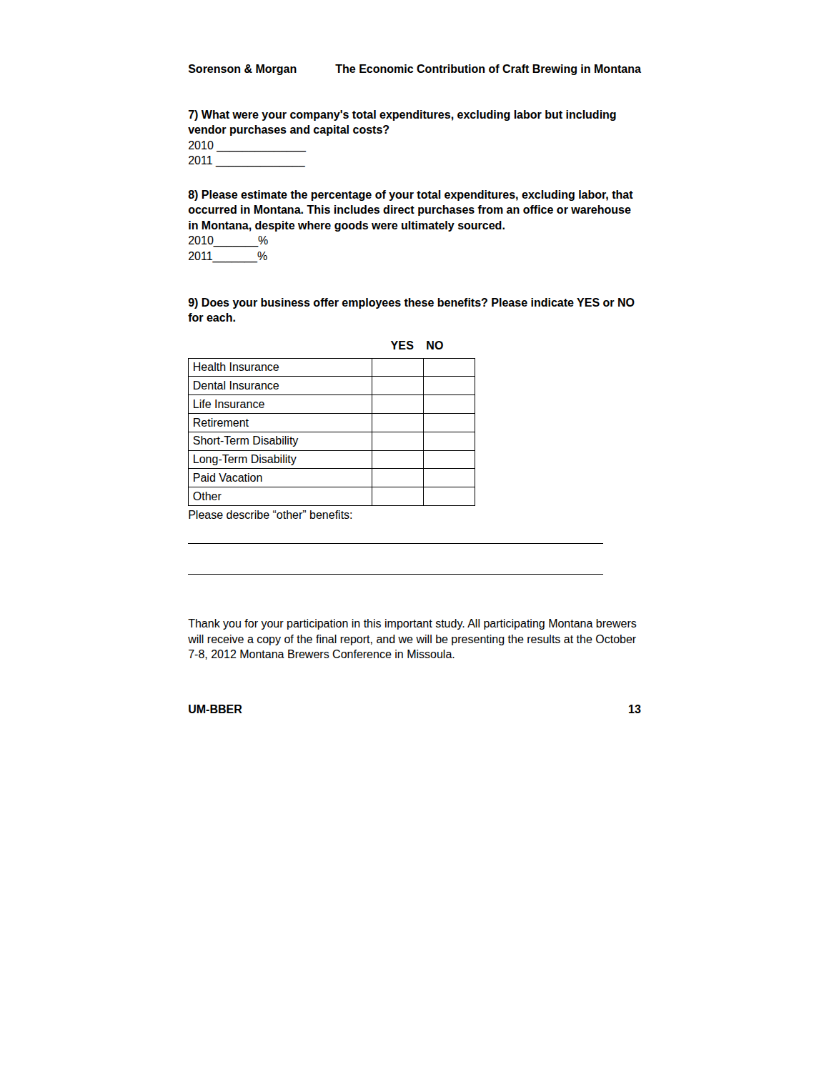Sorenson & Morgan
The Economic Contribution of Craft Brewing in Montana
7) What were your company's total expenditures, excluding labor but including vendor purchases and capital costs?
2010 ______________
2011 ______________
8) Please estimate the percentage of your total expenditures, excluding labor, that occurred in Montana. This includes direct purchases from an office or warehouse in Montana, despite where goods were ultimately sourced.
2010_______%
2011_______%
9) Does your business offer employees these benefits? Please indicate YES or NO for each.
YES NO
| Health Insurance | | |
| Dental Insurance | | |
| Life Insurance | | |
| Retirement | | |
| Short-Term Disability | | |
| Long-Term Disability | | |
| Paid Vacation | | |
| Other | | |
Please describe “other” benefits:
Thank you for your participation in this important study. All participating Montana brewers will receive a copy of the final report, and we will be presenting the results at the October 7-8, 2012 Montana Brewers Conference in Missoula.
UM-BBER
13